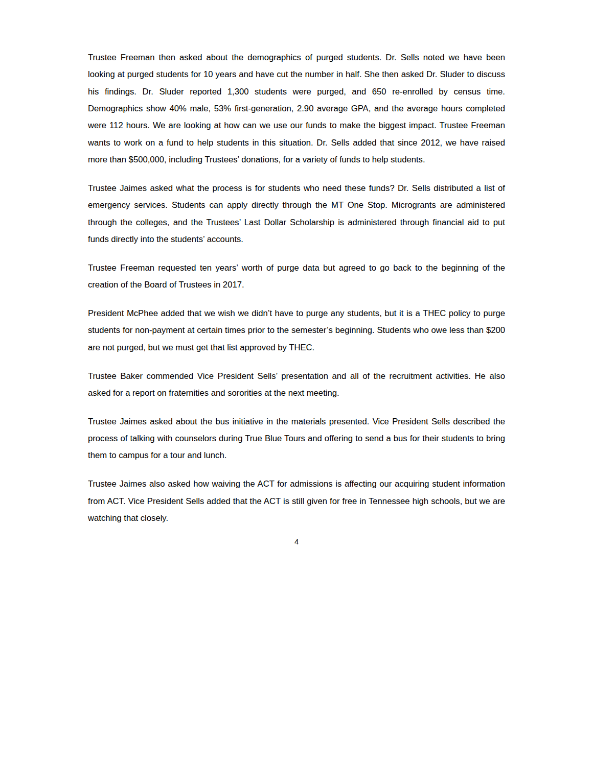Trustee Freeman then asked about the demographics of purged students. Dr. Sells noted we have been looking at purged students for 10 years and have cut the number in half. She then asked Dr. Sluder to discuss his findings. Dr. Sluder reported 1,300 students were purged, and 650 re-enrolled by census time. Demographics show 40% male, 53% first-generation, 2.90 average GPA, and the average hours completed were 112 hours. We are looking at how can we use our funds to make the biggest impact. Trustee Freeman wants to work on a fund to help students in this situation. Dr. Sells added that since 2012, we have raised more than $500,000, including Trustees’ donations, for a variety of funds to help students.
Trustee Jaimes asked what the process is for students who need these funds? Dr. Sells distributed a list of emergency services. Students can apply directly through the MT One Stop. Microgrants are administered through the colleges, and the Trustees’ Last Dollar Scholarship is administered through financial aid to put funds directly into the students’ accounts.
Trustee Freeman requested ten years’ worth of purge data but agreed to go back to the beginning of the creation of the Board of Trustees in 2017.
President McPhee added that we wish we didn’t have to purge any students, but it is a THEC policy to purge students for non-payment at certain times prior to the semester’s beginning. Students who owe less than $200 are not purged, but we must get that list approved by THEC.
Trustee Baker commended Vice President Sells’ presentation and all of the recruitment activities. He also asked for a report on fraternities and sororities at the next meeting.
Trustee Jaimes asked about the bus initiative in the materials presented. Vice President Sells described the process of talking with counselors during True Blue Tours and offering to send a bus for their students to bring them to campus for a tour and lunch.
Trustee Jaimes also asked how waiving the ACT for admissions is affecting our acquiring student information from ACT. Vice President Sells added that the ACT is still given for free in Tennessee high schools, but we are watching that closely.
4